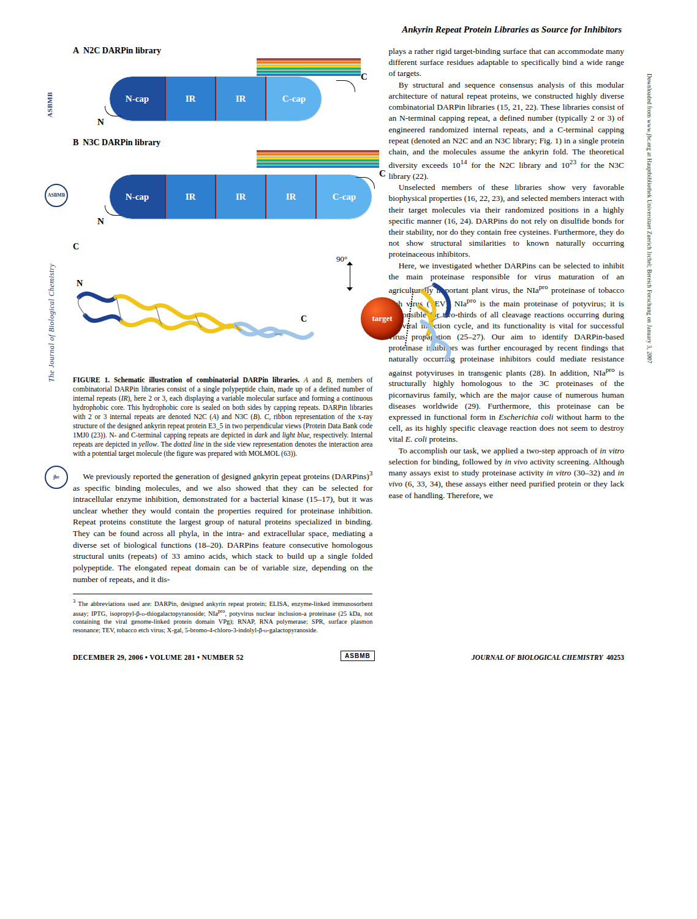Ankyrin Repeat Protein Libraries as Source for Inhibitors
ASBMB
ASBMB
The Journal of Biological Chemistry
jbc
Downloaded from www.jbc.org at Hauptbibliothek Universitaet Zuerich Irchel; Bereich Forschung on January 3, 2007
A N2C DARPin library
N-cap
IR
IR
C-cap
N
C
B N3C DARPin library
N-cap
IR
IR
IR
C-cap
N
C
C
90°
N C
target
FIGURE 1. Schematic illustration of combinatorial DARPin libraries. A and B, members of combinatorial DARPin libraries consist of a single polypeptide chain, made up of a defined number of internal repeats (IR), here 2 or 3, each displaying a variable molecular surface and forming a continuous hydrophobic core. This hydrophobic core is sealed on both sides by capping repeats. DARPin libraries with 2 or 3 internal repeats are denoted N2C (A) and N3C (B). C, ribbon representation of the x-ray structure of the designed ankyrin repeat protein E3_5 in two perpendicular views (Protein Data Bank code 1MJ0 (23)). N- and C-terminal capping repeats are depicted in dark and light blue, respectively. Internal repeats are depicted in yellow. The dotted line in the side view representation denotes the interaction area with a potential target molecule (the figure was prepared with MOLMOL (63)).
We previously reported the generation of designed ankyrin repeat proteins (DARPins)3 as specific binding molecules, and we also showed that they can be selected for intracellular enzyme inhibition, demonstrated for a bacterial kinase (15–17), but it was unclear whether they would contain the properties required for proteinase inhibition. Repeat proteins constitute the largest group of natural proteins specialized in binding. They can be found across all phyla, in the intra- and extracellular space, mediating a diverse set of biological functions (18–20). DARPins feature consecutive homologous structural units (repeats) of 33 amino acids, which stack to build up a single folded polypeptide. The elongated repeat domain can be of variable size, depending on the number of repeats, and it dis-
3 The abbreviations used are: DARPin, designed ankyrin repeat protein; ELISA, enzyme-linked immunosorbent assay; IPTG, isopropyl-β-d-thiogalactopyranoside; NIapro, potyvirus nuclear inclusion-a proteinase (25 kDa, not containing the viral genome-linked protein domain VPg); RNAP, RNA polymerase; SPR, surface plasmon resonance; TEV, tobacco etch virus; X-gal, 5-bromo-4-chloro-3-indolyl-β-d-galactopyranoside.
plays a rather rigid target-binding surface that can accommodate many different surface residues adaptable to specifically bind a wide range of targets.
By structural and sequence consensus analysis of this modular architecture of natural repeat proteins, we constructed highly diverse combinatorial DARPin libraries (15, 21, 22). These libraries consist of an N-terminal capping repeat, a defined number (typically 2 or 3) of engineered randomized internal repeats, and a C-terminal capping repeat (denoted an N2C and an N3C library; Fig. 1) in a single protein chain, and the molecules assume the ankyrin fold. The theoretical diversity exceeds 1014 for the N2C library and 1023 for the N3C library (22).
Unselected members of these libraries show very favorable biophysical properties (16, 22, 23), and selected members interact with their target molecules via their randomized positions in a highly specific manner (16, 24). DARPins do not rely on disulfide bonds for their stability, nor do they contain free cysteines. Furthermore, they do not show structural similarities to known naturally occurring proteinaceous inhibitors.
Here, we investigated whether DARPins can be selected to inhibit the main proteinase responsible for virus maturation of an agriculturally important plant virus, the NIapro proteinase of tobacco etch virus (TEV). NIapro is the main proteinase of potyvirus; it is responsible for two-thirds of all cleavage reactions occurring during the viral infection cycle, and its functionality is vital for successful virus propagation (25–27). Our aim to identify DARPin-based proteinase inhibitors was further encouraged by recent findings that naturally occurring proteinase inhibitors could mediate resistance against potyviruses in transgenic plants (28). In addition, NIapro is structurally highly homologous to the 3C proteinases of the picornavirus family, which are the major cause of numerous human diseases worldwide (29). Furthermore, this proteinase can be expressed in functional form in Escherichia coli without harm to the cell, as its highly specific cleavage reaction does not seem to destroy vital E. coli proteins.
To accomplish our task, we applied a two-step approach of in vitro selection for binding, followed by in vivo activity screening. Although many assays exist to study proteinase activity in vitro (30–32) and in vivo (6, 33, 34), these assays either need purified protein or they lack ease of handling. Therefore, we
DECEMBER 29, 2006 • VOLUME 281 • NUMBER 52
ASBMB
JOURNAL OF BIOLOGICAL CHEMISTRY 40253